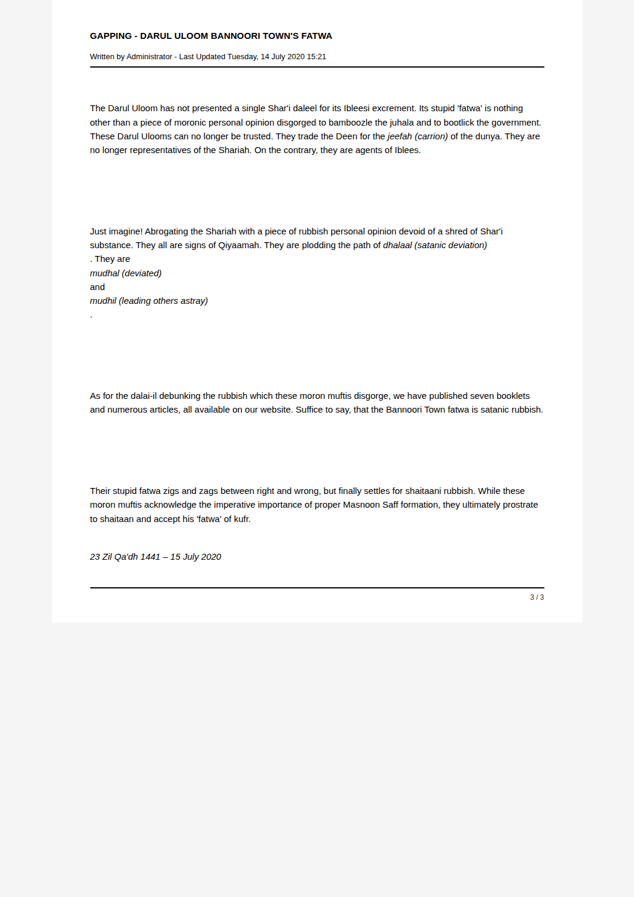GAPPING - DARUL ULOOM BANNOORI TOWN'S FATWA
Written by Administrator - Last Updated Tuesday, 14 July 2020 15:21
The Darul Uloom has not presented a single Shar'i daleel for its Ibleesi excrement. Its stupid 'fatwa' is nothing other than a piece of moronic personal opinion disgorged to bamboozle the juhala and to bootlick the government. These Darul Ulooms can no longer be trusted. They trade the Deen for the jeefah (carrion) of the dunya. They are no longer representatives of the Shariah. On the contrary, they are agents of Iblees.
Just imagine! Abrogating the Shariah with a piece of rubbish personal opinion devoid of a shred of Shar'i substance. They all are signs of Qiyaamah. They are plodding the path of dhalaal (satanic deviation)
. They are
mudhal (deviated)
and
mudhil (leading others astray)
.
As for the dalai-il debunking the rubbish which these moron muftis disgorge, we have published seven booklets and numerous articles, all available on our website. Suffice to say, that the Bannoori Town fatwa is satanic rubbish.
Their stupid fatwa zigs and zags between right and wrong, but finally settles for shaitaani rubbish. While these moron muftis acknowledge the imperative importance of proper Masnoon Saff formation, they ultimately prostrate to shaitaan and accept his 'fatwa' of kufr.
23 Zil Qa'dh 1441 – 15 July 2020
3 / 3